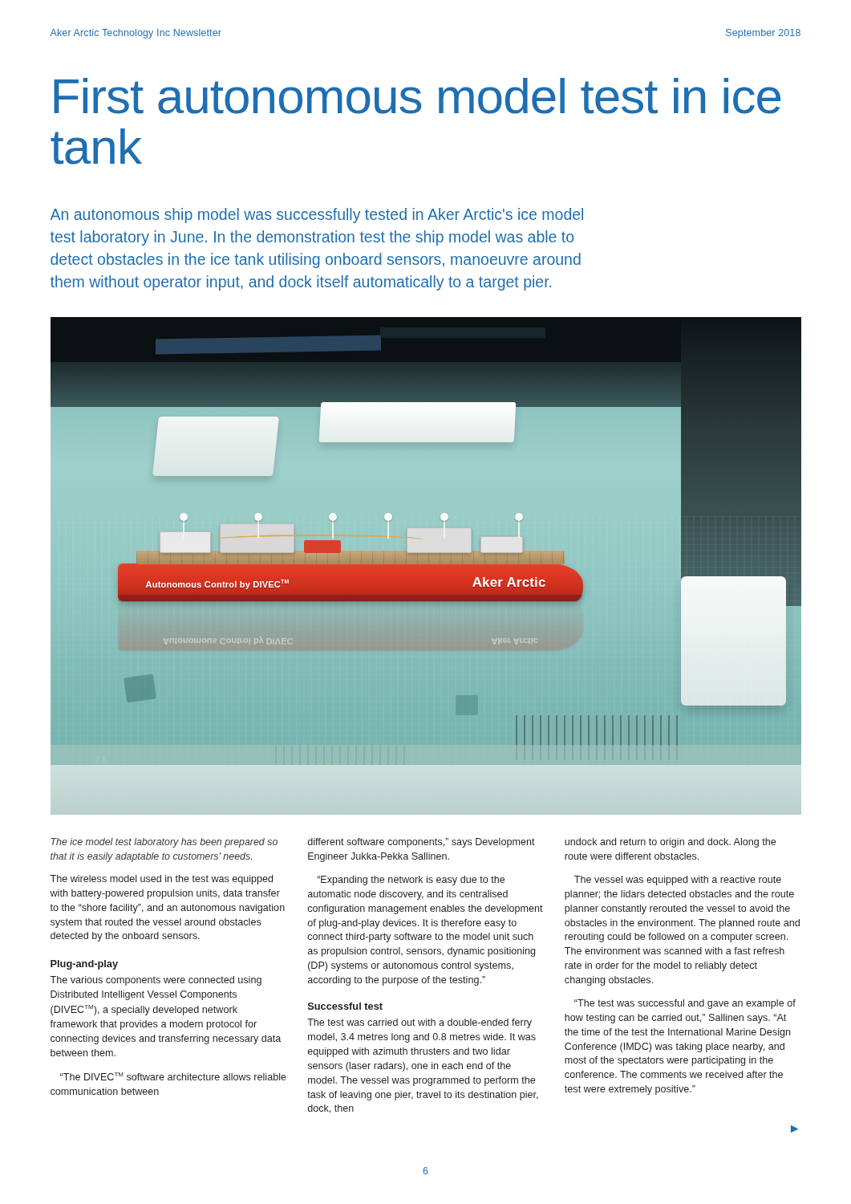Aker Arctic Technology Inc Newsletter
September 2018
First autonomous model test in ice tank
An autonomous ship model was successfully tested in Aker Arctic's ice model test laboratory in June. In the demonstration test the ship model was able to detect obstacles in the ice tank utilising onboard sensors, manoeuvre around them without operator input, and dock itself automatically to a target pier.
Autonomous Control by DIVECTM
Aker Arctic
Autonomous Control by DIVEC Aker Arctic
25
The ice model test laboratory has been prepared so that it is easily adaptable to customers' needs.
The wireless model used in the test was equipped with battery-powered propulsion units, data transfer to the “shore facility”, and an autonomous navigation system that routed the vessel around obstacles detected by the onboard sensors.
Plug-and-play
The various components were connected using Distributed Intelligent Vessel Components (DIVECTM), a specially developed network framework that provides a modern protocol for connecting devices and transferring necessary data between them.
“The DIVECTM software architecture allows reliable communication between
different software components,” says Development Engineer Jukka-Pekka Sallinen.
“Expanding the network is easy due to the automatic node discovery, and its centralised configuration management enables the development of plug-and-play devices. It is therefore easy to connect third-party software to the model unit such as propulsion control, sensors, dynamic positioning (DP) systems or autonomous control systems, according to the purpose of the testing.”
Successful test
The test was carried out with a double-ended ferry model, 3.4 metres long and 0.8 metres wide. It was equipped with azimuth thrusters and two lidar sensors (laser radars), one in each end of the model. The vessel was programmed to perform the task of leaving one pier, travel to its destination pier, dock, then
undock and return to origin and dock. Along the route were different obstacles.
The vessel was equipped with a reactive route planner; the lidars detected obstacles and the route planner constantly rerouted the vessel to avoid the obstacles in the environment. The planned route and rerouting could be followed on a computer screen. The environment was scanned with a fast refresh rate in order for the model to reliably detect changing obstacles.
“The test was successful and gave an example of how testing can be carried out,” Sallinen says. “At the time of the test the International Marine Design Conference (IMDC) was taking place nearby, and most of the spectators were participating in the conference. The comments we received after the test were extremely positive.”
►
6